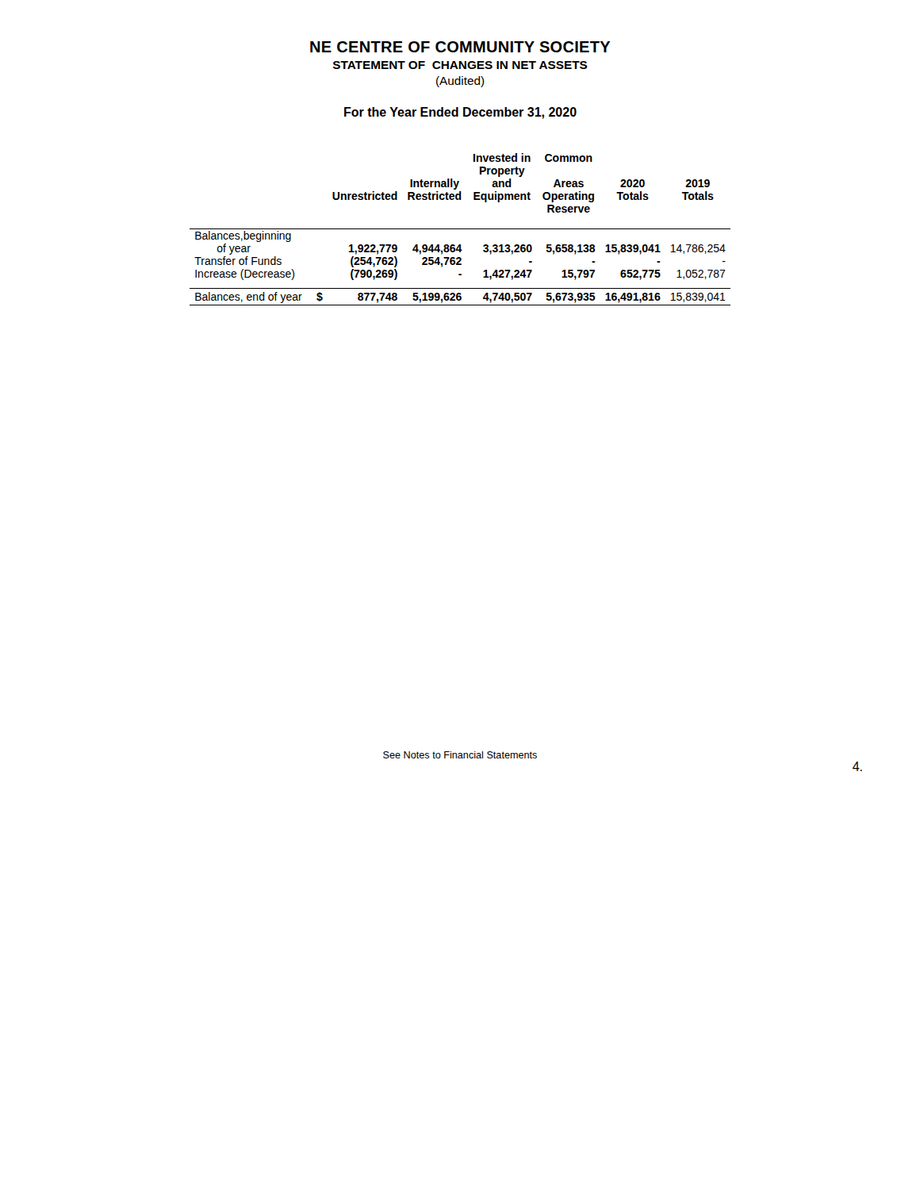NE CENTRE OF COMMUNITY SOCIETY
STATEMENT OF CHANGES IN NET ASSETS
(Audited)
For the Year Ended December 31, 2020
| | | | | Invested in | Common | | |
| --- | --- | --- | --- | --- | --- | --- | --- |
| | | | Internally | Property and | Areas | 2020 | 2019 |
| | | Unrestricted | Restricted | Equipment | Operating | Totals | Totals |
| | | | | | Reserve | | |
| Balances,beginning | | | | | | | |
| of year | | 1,922,779 | 4,944,864 | 3,313,260 | 5,658,138 | 15,839,041 | 14,786,254 |
| Transfer of Funds | | (254,762) | 254,762 | - | - | - | - |
| Increase (Decrease) | | (790,269) | - | 1,427,247 | 15,797 | 652,775 | 1,052,787 |
| Balances, end of year | $ | 877,748 | 5,199,626 | 4,740,507 | 5,673,935 | 16,491,816 | 15,839,041 |
See Notes to Financial Statements
4.